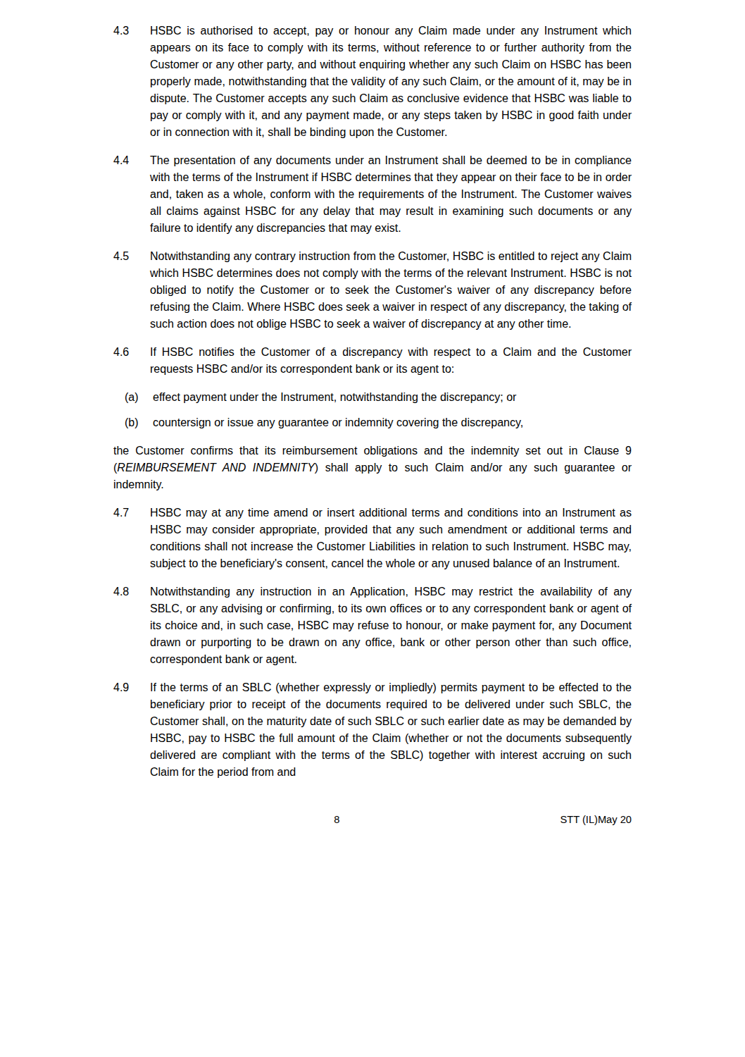4.3
HSBC is authorised to accept, pay or honour any Claim made under any Instrument which appears on its face to comply with its terms, without reference to or further authority from the Customer or any other party, and without enquiring whether any such Claim on HSBC has been properly made, notwithstanding that the validity of any such Claim, or the amount of it, may be in dispute. The Customer accepts any such Claim as conclusive evidence that HSBC was liable to pay or comply with it, and any payment made, or any steps taken by HSBC in good faith under or in connection with it, shall be binding upon the Customer.
4.4
The presentation of any documents under an Instrument shall be deemed to be in compliance with the terms of the Instrument if HSBC determines that they appear on their face to be in order and, taken as a whole, conform with the requirements of the Instrument. The Customer waives all claims against HSBC for any delay that may result in examining such documents or any failure to identify any discrepancies that may exist.
4.5
Notwithstanding any contrary instruction from the Customer, HSBC is entitled to reject any Claim which HSBC determines does not comply with the terms of the relevant Instrument. HSBC is not obliged to notify the Customer or to seek the Customer's waiver of any discrepancy before refusing the Claim. Where HSBC does seek a waiver in respect of any discrepancy, the taking of such action does not oblige HSBC to seek a waiver of discrepancy at any other time.
4.6
If HSBC notifies the Customer of a discrepancy with respect to a Claim and the Customer requests HSBC and/or its correspondent bank or its agent to:
effect payment under the Instrument, notwithstanding the discrepancy; or
countersign or issue any guarantee or indemnity covering the discrepancy,
the Customer confirms that its reimbursement obligations and the indemnity set out in Clause 9 (REIMBURSEMENT AND INDEMNITY) shall apply to such Claim and/or any such guarantee or indemnity.
4.7
HSBC may at any time amend or insert additional terms and conditions into an Instrument as HSBC may consider appropriate, provided that any such amendment or additional terms and conditions shall not increase the Customer Liabilities in relation to such Instrument. HSBC may, subject to the beneficiary's consent, cancel the whole or any unused balance of an Instrument.
4.8
Notwithstanding any instruction in an Application, HSBC may restrict the availability of any SBLC, or any advising or confirming, to its own offices or to any correspondent bank or agent of its choice and, in such case, HSBC may refuse to honour, or make payment for, any Document drawn or purporting to be drawn on any office, bank or other person other than such office, correspondent bank or agent.
4.9
If the terms of an SBLC (whether expressly or impliedly) permits payment to be effected to the beneficiary prior to receipt of the documents required to be delivered under such SBLC, the Customer shall, on the maturity date of such SBLC or such earlier date as may be demanded by HSBC, pay to HSBC the full amount of the Claim (whether or not the documents subsequently delivered are compliant with the terms of the SBLC) together with interest accruing on such Claim for the period from and
8
STT (IL)May 20